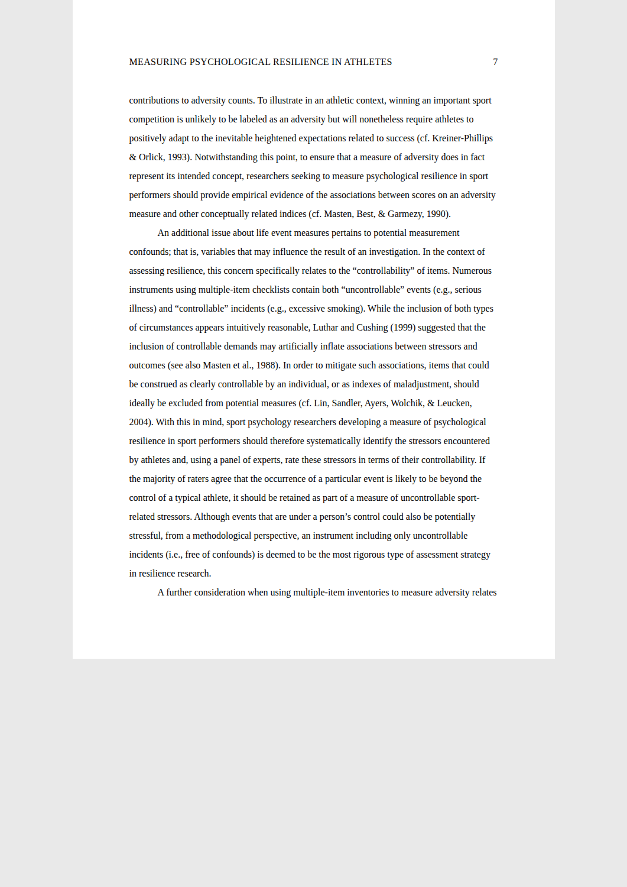Measuring Psychological Resilience in Athletes 7
contributions to adversity counts. To illustrate in an athletic context, winning an important sport competition is unlikely to be labeled as an adversity but will nonetheless require athletes to positively adapt to the inevitable heightened expectations related to success (cf. Kreiner-Phillips & Orlick, 1993). Notwithstanding this point, to ensure that a measure of adversity does in fact represent its intended concept, researchers seeking to measure psychological resilience in sport performers should provide empirical evidence of the associations between scores on an adversity measure and other conceptually related indices (cf. Masten, Best, & Garmezy, 1990).
An additional issue about life event measures pertains to potential measurement confounds; that is, variables that may influence the result of an investigation. In the context of assessing resilience, this concern specifically relates to the “controllability” of items. Numerous instruments using multiple-item checklists contain both “uncontrollable” events (e.g., serious illness) and “controllable” incidents (e.g., excessive smoking). While the inclusion of both types of circumstances appears intuitively reasonable, Luthar and Cushing (1999) suggested that the inclusion of controllable demands may artificially inflate associations between stressors and outcomes (see also Masten et al., 1988). In order to mitigate such associations, items that could be construed as clearly controllable by an individual, or as indexes of maladjustment, should ideally be excluded from potential measures (cf. Lin, Sandler, Ayers, Wolchik, & Leucken, 2004). With this in mind, sport psychology researchers developing a measure of psychological resilience in sport performers should therefore systematically identify the stressors encountered by athletes and, using a panel of experts, rate these stressors in terms of their controllability. If the majority of raters agree that the occurrence of a particular event is likely to be beyond the control of a typical athlete, it should be retained as part of a measure of uncontrollable sport-related stressors. Although events that are under a person’s control could also be potentially stressful, from a methodological perspective, an instrument including only uncontrollable incidents (i.e., free of confounds) is deemed to be the most rigorous type of assessment strategy in resilience research.
A further consideration when using multiple-item inventories to measure adversity relates